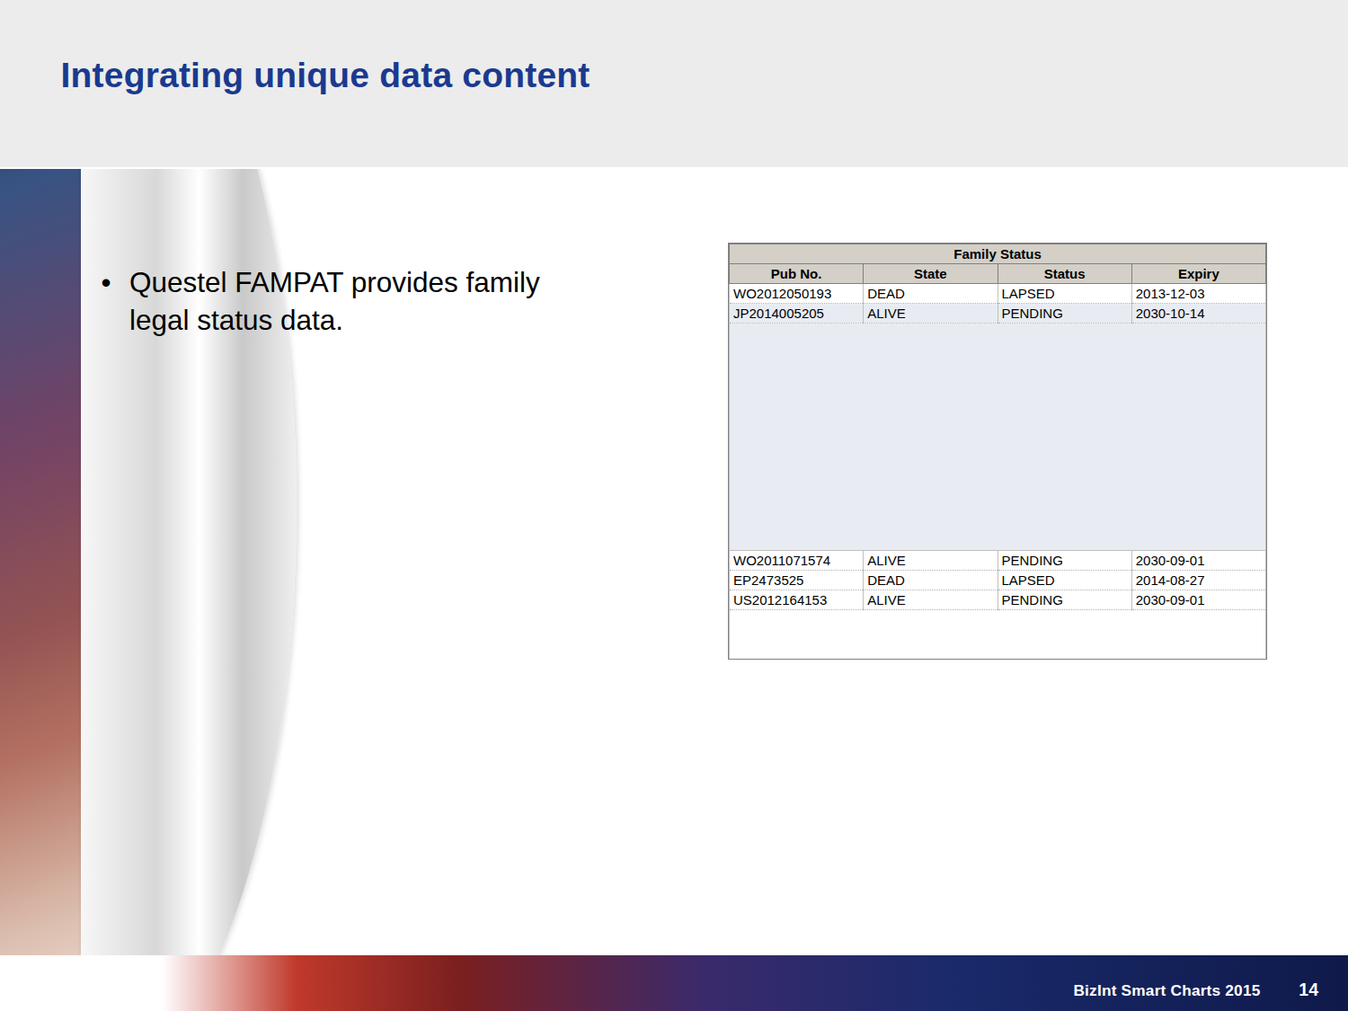Integrating unique data content
Questel FAMPAT provides family legal status data.
Family Status
| Pub No. | State | Status | Expiry |
| --- | --- | --- | --- |
| WO2012050193 | DEAD | LAPSED | 2013-12-03 |
| JP2014005205 | ALIVE | PENDING | 2030-10-14 |
| WO2011071574 | ALIVE | PENDING | 2030-09-01 |
| EP2473525 | DEAD | LAPSED | 2014-08-27 |
| US2012164153 | ALIVE | PENDING | 2030-09-01 |
BizInt Smart Charts 2015
14